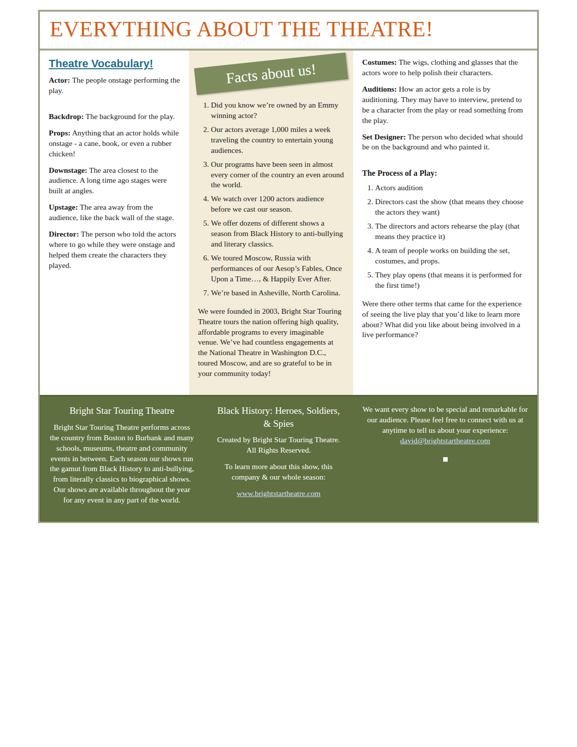EVERYTHING ABOUT THE THEATRE!
Theatre Vocabulary!
Actor: The people onstage performing the play.
Backdrop: The background for the play.
Props: Anything that an actor holds while onstage - a cane, book, or even a rubber chicken!
Downstage: The area closest to the audience. A long time ago stages were built at angles.
Upstage: The area away from the audience, like the back wall of the stage.
Director: The person who told the actors where to go while they were onstage and helped them create the characters they played.
Facts about us!
Did you know we’re owned by an Emmy winning actor?
Our actors average 1,000 miles a week traveling the country to entertain young audiences.
Our programs have been seen in almost every corner of the country an even around the world.
We watch over 1200 actors audience before we cast our season.
We offer dozens of different shows a season from Black History to anti-bullying and literary classics.
We toured Moscow, Russia with performances of our Aesop’s Fables, Once Upon a Time…, & Happily Ever After.
We’re based in Asheville, North Carolina.
We were founded in 2003, Bright Star Touring Theatre tours the nation offering high quality, affordable programs to every imaginable venue. We’ve had countless engagements at the National Theatre in Washington D.C., toured Moscow, and are so grateful to be in your community today!
Costumes: The wigs, clothing and glasses that the actors wore to help polish their characters.
Auditions: How an actor gets a role is by auditioning. They may have to interview, pretend to be a character from the play or read something from the play.
Set Designer: The person who decided what should be on the background and who painted it.
The Process of a Play:
Actors audition
Directors cast the show (that means they choose the actors they want)
The directors and actors rehearse the play (that means they practice it)
A team of people works on building the set, costumes, and props.
They play opens (that means it is performed for the first time!)
Were there other terms that came for the experience of seeing the live play that you’d like to learn more about? What did you like about being involved in a live performance?
Bright Star Touring Theatre
Bright Star Touring Theatre performs across the country from Boston to Burbank and many schools, museums, theatre and community events in between. Each season our shows run the gamut from Black History to anti-bullying, from literally classics to biographical shows. Our shows are available throughout the year for any event in any part of the world.
Black History: Heroes, Soldiers, & Spies
Created by Bright Star Touring Theatre. All Rights Reserved.
To learn more about this show, this company & our whole season:
www.brightstartheatre.com
We want every show to be special and remarkable for our audience. Please feel free to connect with us at anytime to tell us about your experience:
david@brightstartheatre.com